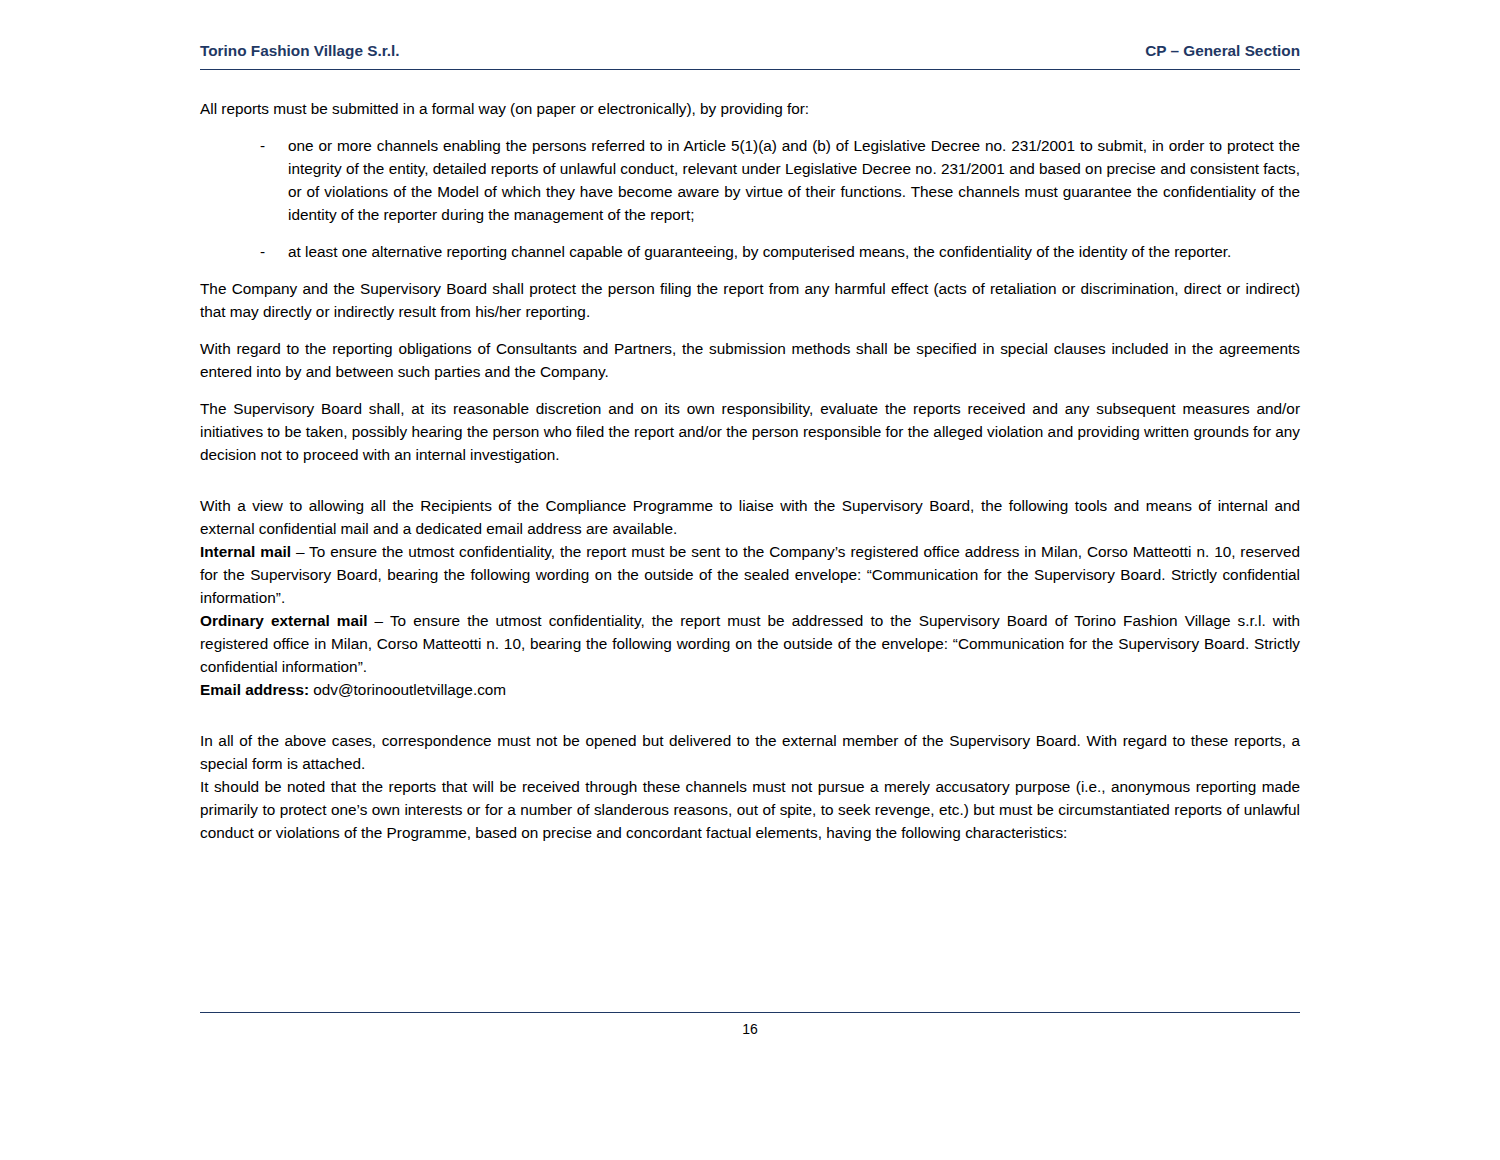Torino Fashion Village S.r.l.
CP – General Section
All reports must be submitted in a formal way (on paper or electronically), by providing for:
one or more channels enabling the persons referred to in Article 5(1)(a) and (b) of Legislative Decree no. 231/2001 to submit, in order to protect the integrity of the entity, detailed reports of unlawful conduct, relevant under Legislative Decree no. 231/2001 and based on precise and consistent facts, or of violations of the Model of which they have become aware by virtue of their functions. These channels must guarantee the confidentiality of the identity of the reporter during the management of the report;
at least one alternative reporting channel capable of guaranteeing, by computerised means, the confidentiality of the identity of the reporter.
The Company and the Supervisory Board shall protect the person filing the report from any harmful effect (acts of retaliation or discrimination, direct or indirect) that may directly or indirectly result from his/her reporting.
With regard to the reporting obligations of Consultants and Partners, the submission methods shall be specified in special clauses included in the agreements entered into by and between such parties and the Company.
The Supervisory Board shall, at its reasonable discretion and on its own responsibility, evaluate the reports received and any subsequent measures and/or initiatives to be taken, possibly hearing the person who filed the report and/or the person responsible for the alleged violation and providing written grounds for any decision not to proceed with an internal investigation.
With a view to allowing all the Recipients of the Compliance Programme to liaise with the Supervisory Board, the following tools and means of internal and external confidential mail and a dedicated email address are available.
Internal mail – To ensure the utmost confidentiality, the report must be sent to the Company’s registered office address in Milan, Corso Matteotti n. 10, reserved for the Supervisory Board, bearing the following wording on the outside of the sealed envelope: “Communication for the Supervisory Board. Strictly confidential information”.
Ordinary external mail – To ensure the utmost confidentiality, the report must be addressed to the Supervisory Board of Torino Fashion Village s.r.l. with registered office in Milan, Corso Matteotti n. 10, bearing the following wording on the outside of the envelope: “Communication for the Supervisory Board. Strictly confidential information”.
Email address: odv@torinooutletvillage.com
In all of the above cases, correspondence must not be opened but delivered to the external member of the Supervisory Board. With regard to these reports, a special form is attached.
It should be noted that the reports that will be received through these channels must not pursue a merely accusatory purpose (i.e., anonymous reporting made primarily to protect one’s own interests or for a number of slanderous reasons, out of spite, to seek revenge, etc.) but must be circumstantiated reports of unlawful conduct or violations of the Programme, based on precise and concordant factual elements, having the following characteristics:
16